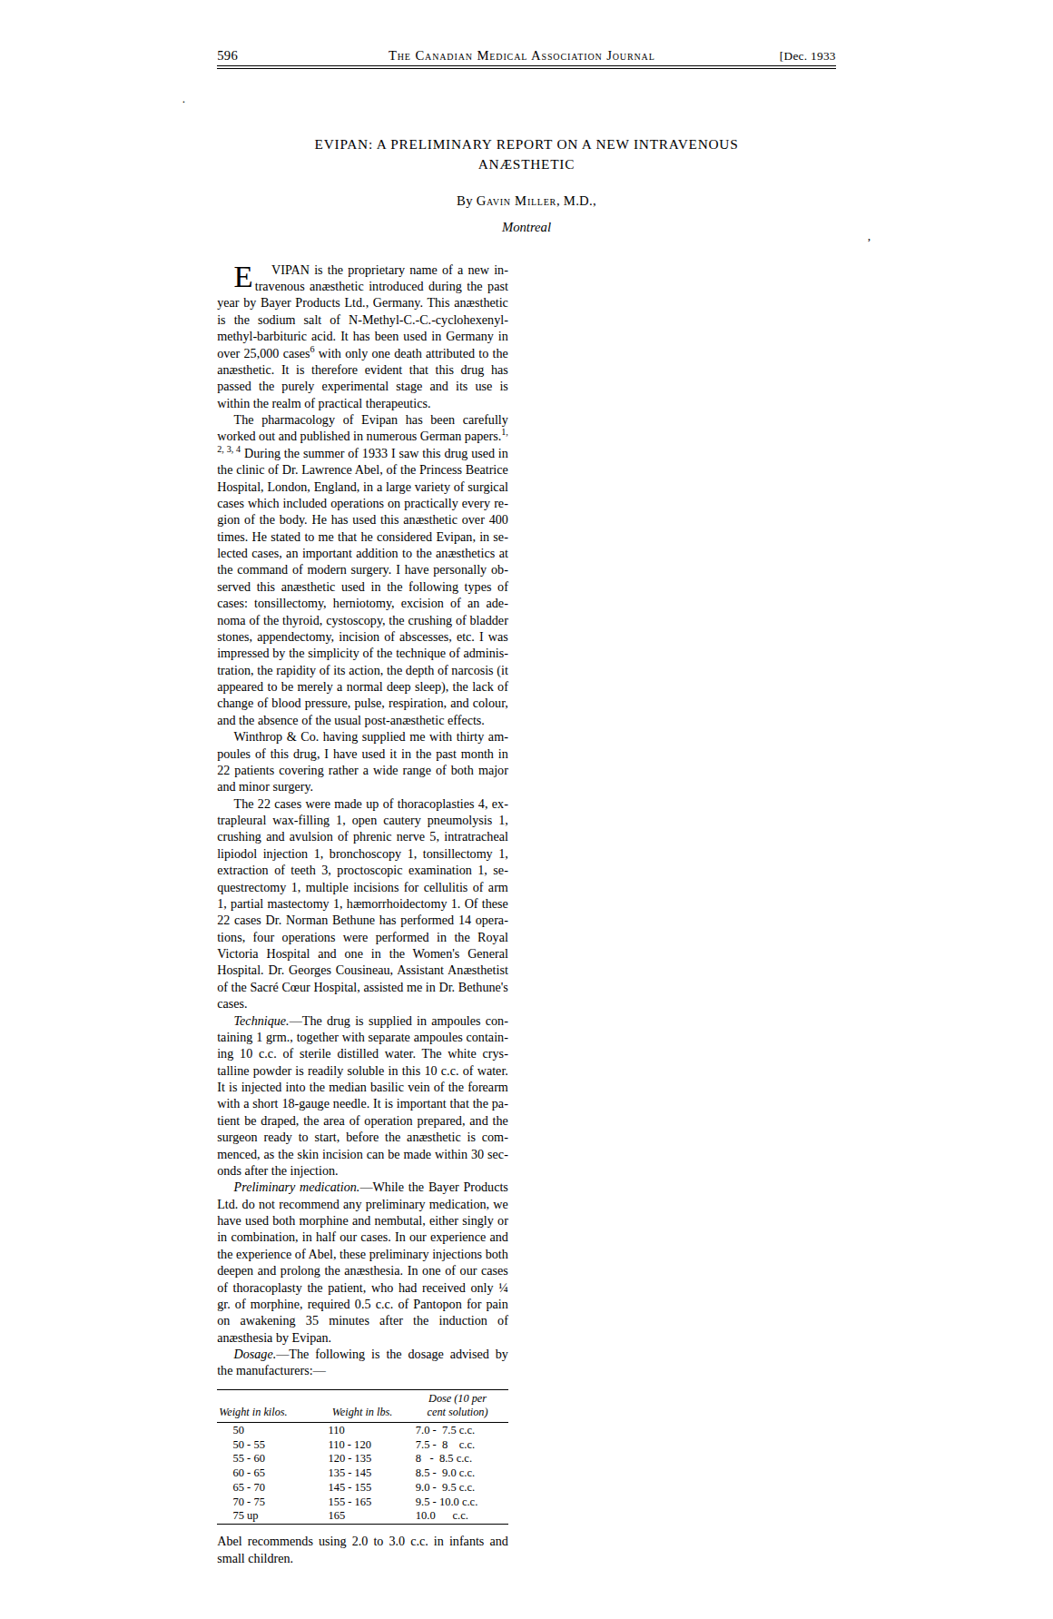.
,
596 The Canadian Medical Association Journal [Dec. 1933
EVIPAN: A PRELIMINARY REPORT ON A NEW INTRAVENOUS
ANÆSTHETIC
By Gavin Miller, M.D.,
Montreal
EVIPAN is the proprietary name of a new intravenous anæsthetic introduced during the past year by Bayer Products Ltd., Germany. This anæsthetic is the sodium salt of N-Methyl-C.-C.-cyclohexenyl-methyl-barbituric acid. It has been used in Germany in over 25,000 cases6 with only one death attributed to the anæsthetic. It is therefore evident that this drug has passed the purely experimental stage and its use is within the realm of practical therapeutics.
The pharmacology of Evipan has been carefully worked out and published in numerous German papers.1, 2, 3, 4 During the summer of 1933 I saw this drug used in the clinic of Dr. Lawrence Abel, of the Princess Beatrice Hospital, London, England, in a large variety of surgical cases which included operations on practically every region of the body. He has used this anæsthetic over 400 times. He stated to me that he considered Evipan, in selected cases, an important addition to the anæsthetics at the command of modern surgery. I have personally observed this anæsthetic used in the following types of cases: tonsillectomy, herniotomy, excision of an adenoma of the thyroid, cystoscopy, the crushing of bladder stones, appendectomy, incision of abscesses, etc. I was impressed by the simplicity of the technique of administration, the rapidity of its action, the depth of narcosis (it appeared to be merely a normal deep sleep), the lack of change of blood pressure, pulse, respiration, and colour, and the absence of the usual post-anæsthetic effects.
Winthrop & Co. having supplied me with thirty ampoules of this drug, I have used it in the past month in 22 patients covering rather a wide range of both major and minor surgery.
The 22 cases were made up of thoracoplasties 4, extrapleural wax-filling 1, open cautery pneumolysis 1, crushing and avulsion of phrenic nerve 5, intratracheal lipiodol injection 1, bronchoscopy 1, tonsillectomy 1, extraction of teeth 3, proctoscopic examination 1, sequestrectomy 1, multiple incisions for cellulitis of arm 1, partial mastectomy 1, hæmorrhoidectomy 1. Of these 22 cases Dr. Norman Bethune has performed 14 operations, four operations were performed in the Royal Victoria Hospital and one in the Women's General Hospital. Dr. Georges Cousineau, Assistant Anæsthetist of the Sacré Cœur Hospital, assisted me in Dr. Bethune's cases.
Technique.—The drug is supplied in ampoules containing 1 grm., together with separate ampoules containing 10 c.c. of sterile distilled water. The white crystalline powder is readily soluble in this 10 c.c. of water. It is injected into the median basilic vein of the forearm with a short 18-gauge needle. It is important that the patient be draped, the area of operation prepared, and the surgeon ready to start, before the anæsthetic is commenced, as the skin incision can be made within 30 seconds after the injection.
Preliminary medication.—While the Bayer Products Ltd. do not recommend any preliminary medication, we have used both morphine and nembutal, either singly or in combination, in half our cases. In our experience and the experience of Abel, these preliminary injections both deepen and prolong the anæsthesia. In one of our cases of thoracoplasty the patient, who had received only ¼ gr. of morphine, required 0.5 c.c. of Pantopon for pain on awakening 35 minutes after the induction of anæsthesia by Evipan.
Dosage.—The following is the dosage advised by the manufacturers:—
| Weight in kilos. | Weight in lbs. | Dose (10 per cent solution) |
| --- | --- | --- |
| 50 | 110 | 7.0 - 7.5 c.c. |
| 50 - 55 | 110 - 120 | 7.5 - 8 c.c. |
| 55 - 60 | 120 - 135 | 8 - 8.5 c.c. |
| 60 - 65 | 135 - 145 | 8.5 - 9.0 c.c. |
| 65 - 70 | 145 - 155 | 9.0 - 9.5 c.c. |
| 70 - 75 | 155 - 165 | 9.5 - 10.0 c.c. |
| 75 up | 165 | 10.0 c.c. |
Abel recommends using 2.0 to 3.0 c.c. in infants and small children.